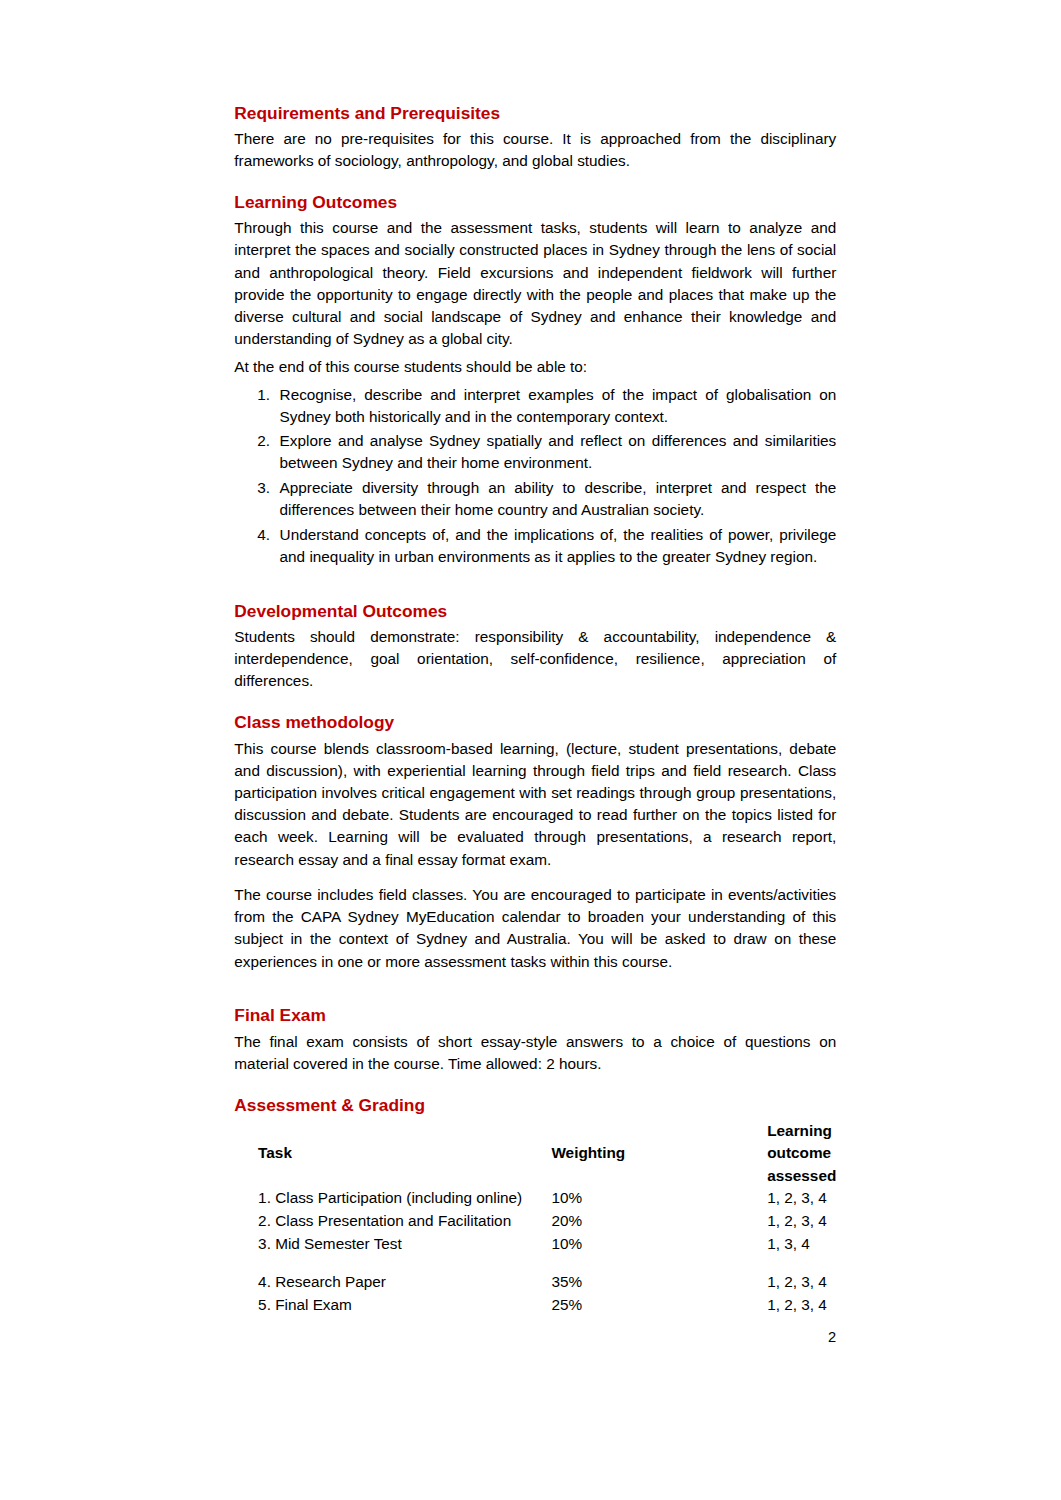Requirements and Prerequisites
There are no pre-requisites for this course. It is approached from the disciplinary frameworks of sociology, anthropology, and global studies.
Learning Outcomes
Through this course and the assessment tasks, students will learn to analyze and interpret the spaces and socially constructed places in Sydney through the lens of social and anthropological theory. Field excursions and independent fieldwork will further provide the opportunity to engage directly with the people and places that make up the diverse cultural and social landscape of Sydney and enhance their knowledge and understanding of Sydney as a global city.
At the end of this course students should be able to:
Recognise, describe and interpret examples of the impact of globalisation on Sydney both historically and in the contemporary context.
Explore and analyse Sydney spatially and reflect on differences and similarities between Sydney and their home environment.
Appreciate diversity through an ability to describe, interpret and respect the differences between their home country and Australian society.
Understand concepts of, and the implications of, the realities of power, privilege and inequality in urban environments as it applies to the greater Sydney region.
Developmental Outcomes
Students should demonstrate: responsibility & accountability, independence & interdependence, goal orientation, self-confidence, resilience, appreciation of differences.
Class methodology
This course blends classroom-based learning, (lecture, student presentations, debate and discussion), with experiential learning through field trips and field research. Class participation involves critical engagement with set readings through group presentations, discussion and debate. Students are encouraged to read further on the topics listed for each week. Learning will be evaluated through presentations, a research report, research essay and a final essay format exam.
The course includes field classes. You are encouraged to participate in events/activities from the CAPA Sydney MyEducation calendar to broaden your understanding of this subject in the context of Sydney and Australia. You will be asked to draw on these experiences in one or more assessment tasks within this course.
Final Exam
The final exam consists of short essay-style answers to a choice of questions on material covered in the course. Time allowed: 2 hours.
Assessment & Grading
| Task | Weighting | Learning outcome assessed |
| --- | --- | --- |
| 1. Class Participation (including online) | 10% | 1, 2, 3, 4 |
| 2. Class Presentation and Facilitation | 20% | 1, 2, 3, 4 |
| 3. Mid Semester Test | 10% | 1, 3, 4 |
| 4. Research Paper | 35% | 1, 2, 3, 4 |
| 5. Final Exam | 25% | 1, 2, 3, 4 |
2